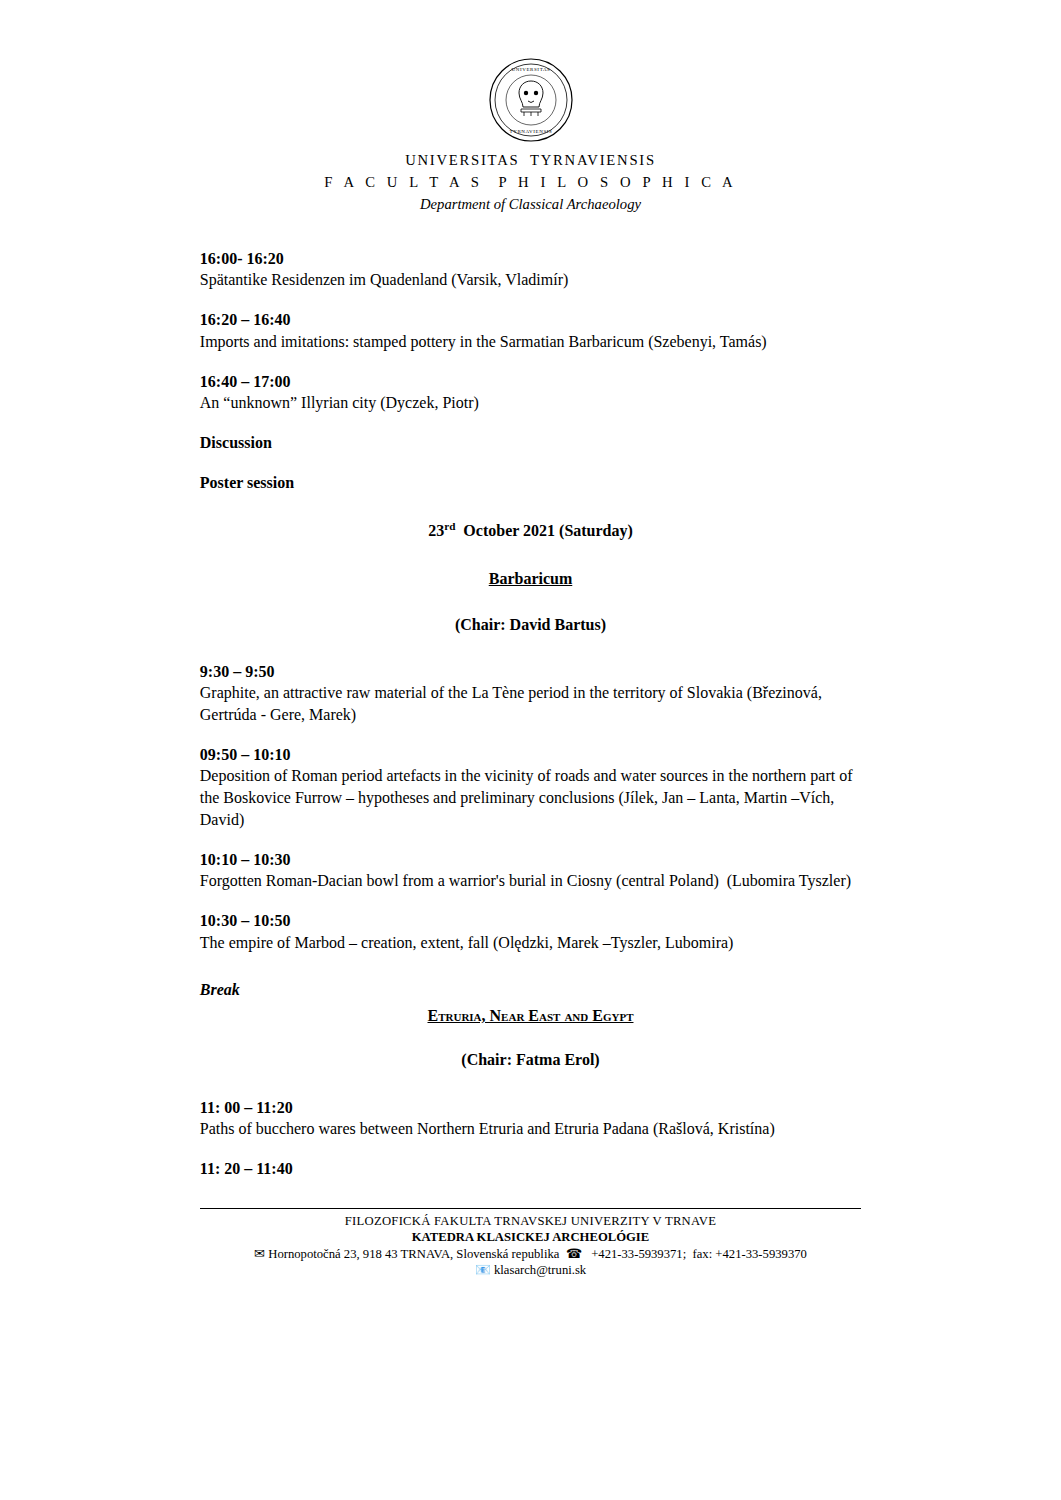UNIVERSITAS TYRNAVIENSIS
UNIVERSITAS TYRNAVIENSIS
F A C U L T A S P H I L O S O P H I C A
Department of Classical Archaeology
16:00- 16:20
Spätantike Residenzen im Quadenland (Varsik, Vladimír)
16:20 – 16:40
Imports and imitations: stamped pottery in the Sarmatian Barbaricum (Szebenyi, Tamás)
16:40 – 17:00
An “unknown” Illyrian city (Dyczek, Piotr)
Discussion
Poster session
23rd October 2021 (Saturday)
Barbaricum
(Chair: David Bartus)
9:30 – 9:50
Graphite, an attractive raw material of the La Tène period in the territory of Slovakia (Březinová, Gertrúda - Gere, Marek)
09:50 – 10:10
Deposition of Roman period artefacts in the vicinity of roads and water sources in the northern part of the Boskovice Furrow – hypotheses and preliminary conclusions (Jílek, Jan – Lanta, Martin –Vích, David)
10:10 – 10:30
Forgotten Roman-Dacian bowl from a warrior's burial in Ciosny (central Poland) (Lubomira Tyszler)
10:30 – 10:50
The empire of Marbod – creation, extent, fall (Olędzki, Marek –Tyszler, Lubomira)
Break
Etruria, Near East and Egypt
(Chair: Fatma Erol)
11: 00 – 11:20
Paths of bucchero wares between Northern Etruria and Etruria Padana (Rašlová, Kristína)
11: 20 – 11:40
FILOZOFICKÁ FAKULTA TRNAVSKEJ UNIVERZITY V TRNAVE
KATEDRA KLASICKEJ ARCHEOLÓGIE
✉ Hornopotočná 23, 918 43 TRNAVA, Slovenská republika ☎ +421-33-5939371; fax: +421-33-5939370
📧 klasarch@truni.sk